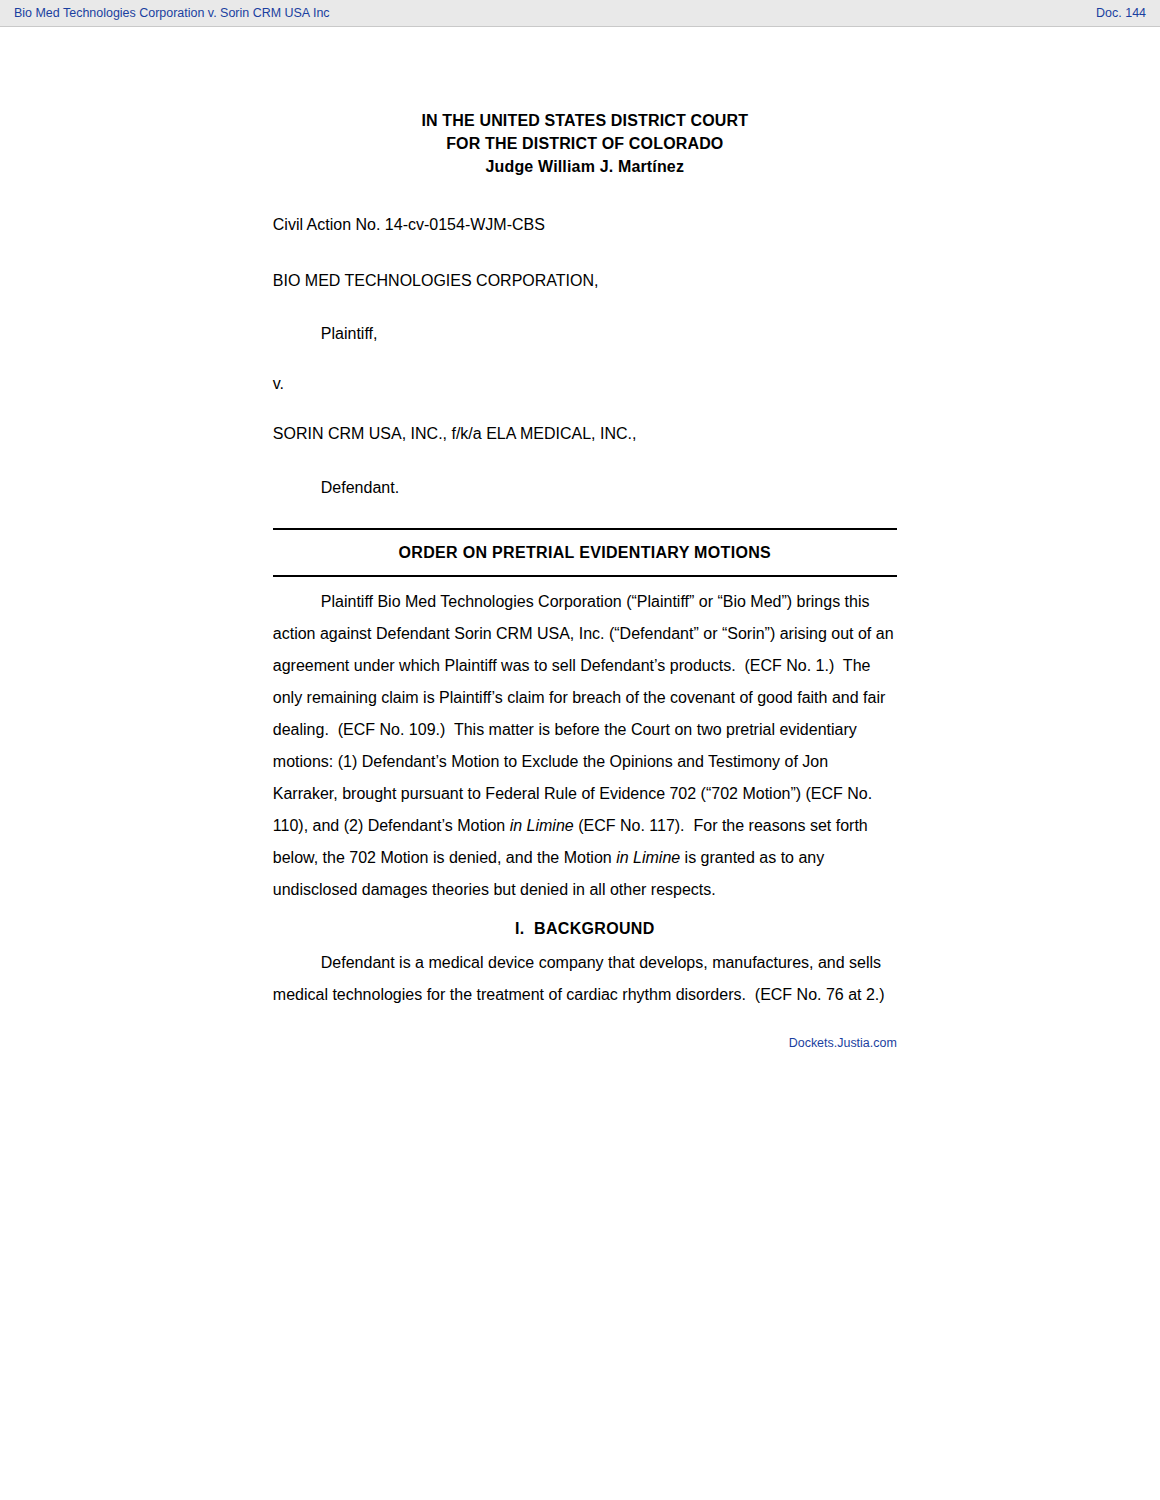Bio Med Technologies Corporation v. Sorin CRM USA Inc Doc. 144
IN THE UNITED STATES DISTRICT COURT
FOR THE DISTRICT OF COLORADO
Judge William J. Martínez
Civil Action No. 14-cv-0154-WJM-CBS
BIO MED TECHNOLOGIES CORPORATION,
Plaintiff,
v.
SORIN CRM USA, INC., f/k/a ELA MEDICAL, INC.,
Defendant.
ORDER ON PRETRIAL EVIDENTIARY MOTIONS
Plaintiff Bio Med Technologies Corporation (“Plaintiff” or “Bio Med”) brings this action against Defendant Sorin CRM USA, Inc. (“Defendant” or “Sorin”) arising out of an agreement under which Plaintiff was to sell Defendant’s products. (ECF No. 1.) The only remaining claim is Plaintiff’s claim for breach of the covenant of good faith and fair dealing. (ECF No. 109.) This matter is before the Court on two pretrial evidentiary motions: (1) Defendant’s Motion to Exclude the Opinions and Testimony of Jon Karraker, brought pursuant to Federal Rule of Evidence 702 (“702 Motion”) (ECF No. 110), and (2) Defendant’s Motion in Limine (ECF No. 117). For the reasons set forth below, the 702 Motion is denied, and the Motion in Limine is granted as to any undisclosed damages theories but denied in all other respects.
I. BACKGROUND
Defendant is a medical device company that develops, manufactures, and sells medical technologies for the treatment of cardiac rhythm disorders. (ECF No. 76 at 2.)
Dockets.Justia.com